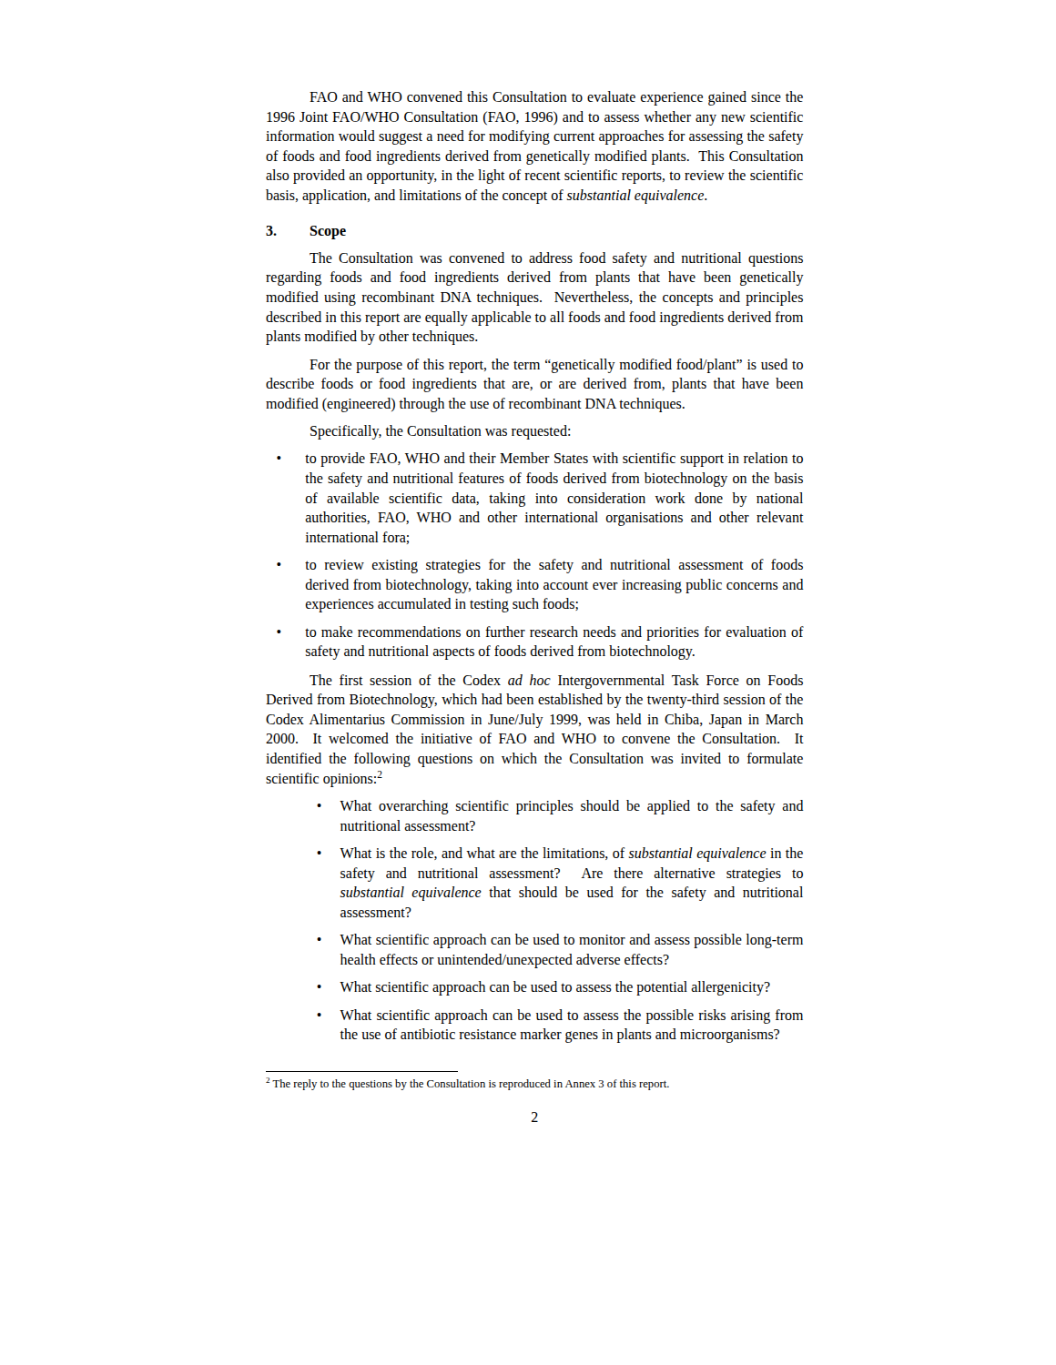FAO and WHO convened this Consultation to evaluate experience gained since the 1996 Joint FAO/WHO Consultation (FAO, 1996) and to assess whether any new scientific information would suggest a need for modifying current approaches for assessing the safety of foods and food ingredients derived from genetically modified plants. This Consultation also provided an opportunity, in the light of recent scientific reports, to review the scientific basis, application, and limitations of the concept of substantial equivalence.
3. Scope
The Consultation was convened to address food safety and nutritional questions regarding foods and food ingredients derived from plants that have been genetically modified using recombinant DNA techniques. Nevertheless, the concepts and principles described in this report are equally applicable to all foods and food ingredients derived from plants modified by other techniques.
For the purpose of this report, the term “genetically modified food/plant” is used to describe foods or food ingredients that are, or are derived from, plants that have been modified (engineered) through the use of recombinant DNA techniques.
Specifically, the Consultation was requested:
to provide FAO, WHO and their Member States with scientific support in relation to the safety and nutritional features of foods derived from biotechnology on the basis of available scientific data, taking into consideration work done by national authorities, FAO, WHO and other international organisations and other relevant international fora;
to review existing strategies for the safety and nutritional assessment of foods derived from biotechnology, taking into account ever increasing public concerns and experiences accumulated in testing such foods;
to make recommendations on further research needs and priorities for evaluation of safety and nutritional aspects of foods derived from biotechnology.
The first session of the Codex ad hoc Intergovernmental Task Force on Foods Derived from Biotechnology, which had been established by the twenty-third session of the Codex Alimentarius Commission in June/July 1999, was held in Chiba, Japan in March 2000. It welcomed the initiative of FAO and WHO to convene the Consultation. It identified the following questions on which the Consultation was invited to formulate scientific opinions:2
What overarching scientific principles should be applied to the safety and nutritional assessment?
What is the role, and what are the limitations, of substantial equivalence in the safety and nutritional assessment? Are there alternative strategies to substantial equivalence that should be used for the safety and nutritional assessment?
What scientific approach can be used to monitor and assess possible long-term health effects or unintended/unexpected adverse effects?
What scientific approach can be used to assess the potential allergenicity?
What scientific approach can be used to assess the possible risks arising from the use of antibiotic resistance marker genes in plants and microorganisms?
2 The reply to the questions by the Consultation is reproduced in Annex 3 of this report.
2